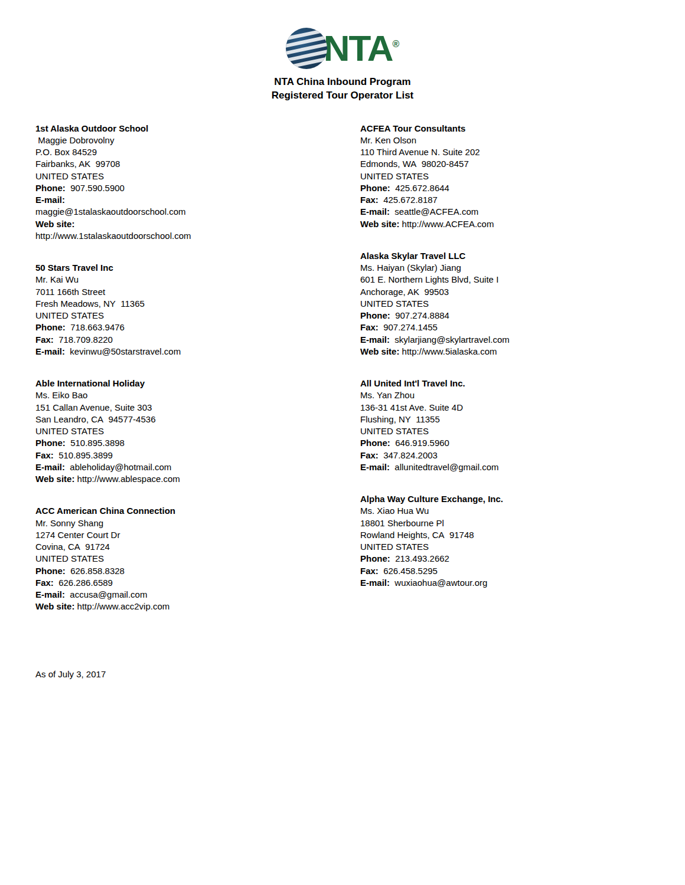NTA®
NTA China Inbound Program
Registered Tour Operator List
1st Alaska Outdoor School
Maggie Dobrovolny
P.O. Box 84529
Fairbanks, AK 99708
UNITED STATES
Phone: 907.590.5900
E-mail:
maggie@1stalaskaoutdoorschool.com
Web site:
http://www.1stalaskaoutdoorschool.com
50 Stars Travel Inc
Mr. Kai Wu
7011 166th Street
Fresh Meadows, NY 11365
UNITED STATES
Phone: 718.663.9476
Fax: 718.709.8220
E-mail: kevinwu@50starstravel.com
Able International Holiday
Ms. Eiko Bao
151 Callan Avenue, Suite 303
San Leandro, CA 94577-4536
UNITED STATES
Phone: 510.895.3898
Fax: 510.895.3899
E-mail: ableholiday@hotmail.com
Web site: http://www.ablespace.com
ACC American China Connection
Mr. Sonny Shang
1274 Center Court Dr
Covina, CA 91724
UNITED STATES
Phone: 626.858.8328
Fax: 626.286.6589
E-mail: accusa@gmail.com
Web site: http://www.acc2vip.com
ACFEA Tour Consultants
Mr. Ken Olson
110 Third Avenue N. Suite 202
Edmonds, WA 98020-8457
UNITED STATES
Phone: 425.672.8644
Fax: 425.672.8187
E-mail: seattle@ACFEA.com
Web site: http://www.ACFEA.com
Alaska Skylar Travel LLC
Ms. Haiyan (Skylar) Jiang
601 E. Northern Lights Blvd, Suite I
Anchorage, AK 99503
UNITED STATES
Phone: 907.274.8884
Fax: 907.274.1455
E-mail: skylarjiang@skylartravel.com
Web site: http://www.5ialaska.com
All United Int'l Travel Inc.
Ms. Yan Zhou
136-31 41st Ave. Suite 4D
Flushing, NY 11355
UNITED STATES
Phone: 646.919.5960
Fax: 347.824.2003
E-mail: allunitedtravel@gmail.com
Alpha Way Culture Exchange, Inc.
Ms. Xiao Hua Wu
18801 Sherbourne Pl
Rowland Heights, CA 91748
UNITED STATES
Phone: 213.493.2662
Fax: 626.458.5295
E-mail: wuxiaohua@awtour.org
As of July 3, 2017